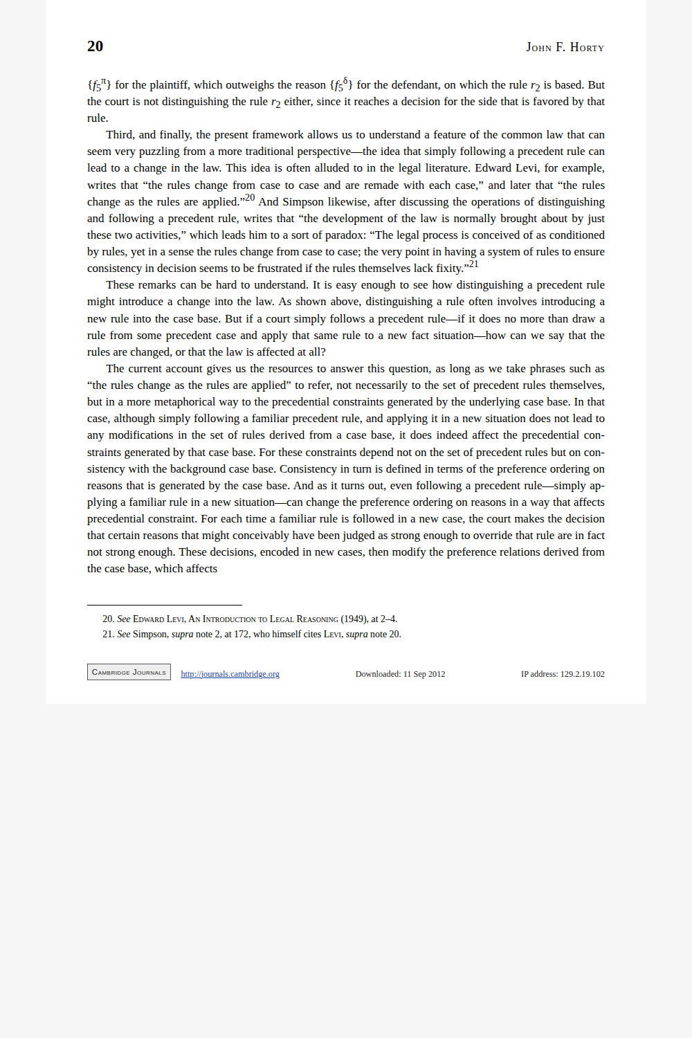20 John F. Horty
{f5π} for the plaintiff, which outweighs the reason {f5δ} for the defendant, on which the rule r2 is based. But the court is not distinguishing the rule r2 either, since it reaches a decision for the side that is favored by that rule.
Third, and finally, the present framework allows us to understand a feature of the common law that can seem very puzzling from a more traditional perspective—the idea that simply following a precedent rule can lead to a change in the law. This idea is often alluded to in the legal literature. Edward Levi, for example, writes that “the rules change from case to case and are remade with each case,” and later that “the rules change as the rules are applied.”20 And Simpson likewise, after discussing the operations of distinguishing and following a precedent rule, writes that “the development of the law is normally brought about by just these two activities,” which leads him to a sort of paradox: “The legal process is conceived of as conditioned by rules, yet in a sense the rules change from case to case; the very point in having a system of rules to ensure consistency in decision seems to be frustrated if the rules themselves lack fixity.”21
These remarks can be hard to understand. It is easy enough to see how distinguishing a precedent rule might introduce a change into the law. As shown above, distinguishing a rule often involves introducing a new rule into the case base. But if a court simply follows a precedent rule—if it does no more than draw a rule from some precedent case and apply that same rule to a new fact situation—how can we say that the rules are changed, or that the law is affected at all?
The current account gives us the resources to answer this question, as long as we take phrases such as “the rules change as the rules are applied” to refer, not necessarily to the set of precedent rules themselves, but in a more metaphorical way to the precedential constraints generated by the underlying case base. In that case, although simply following a familiar precedent rule, and applying it in a new situation does not lead to any modifications in the set of rules derived from a case base, it does indeed affect the precedential constraints generated by that case base. For these constraints depend not on the set of precedent rules but on consistency with the background case base. Consistency in turn is defined in terms of the preference ordering on reasons that is generated by the case base. And as it turns out, even following a precedent rule—simply applying a familiar rule in a new situation—can change the preference ordering on reasons in a way that affects precedential constraint. For each time a familiar rule is followed in a new case, the court makes the decision that certain reasons that might conceivably have been judged as strong enough to override that rule are in fact not strong enough. These decisions, encoded in new cases, then modify the preference relations derived from the case base, which affects
20. See Edward Levi, An Introduction to Legal Reasoning (1949), at 2–4.
21. See Simpson, supra note 2, at 172, who himself cites Levi, supra note 20.
Cambridge Journals http://journals.cambridge.org Downloaded: 11 Sep 2012 IP address: 129.2.19.102